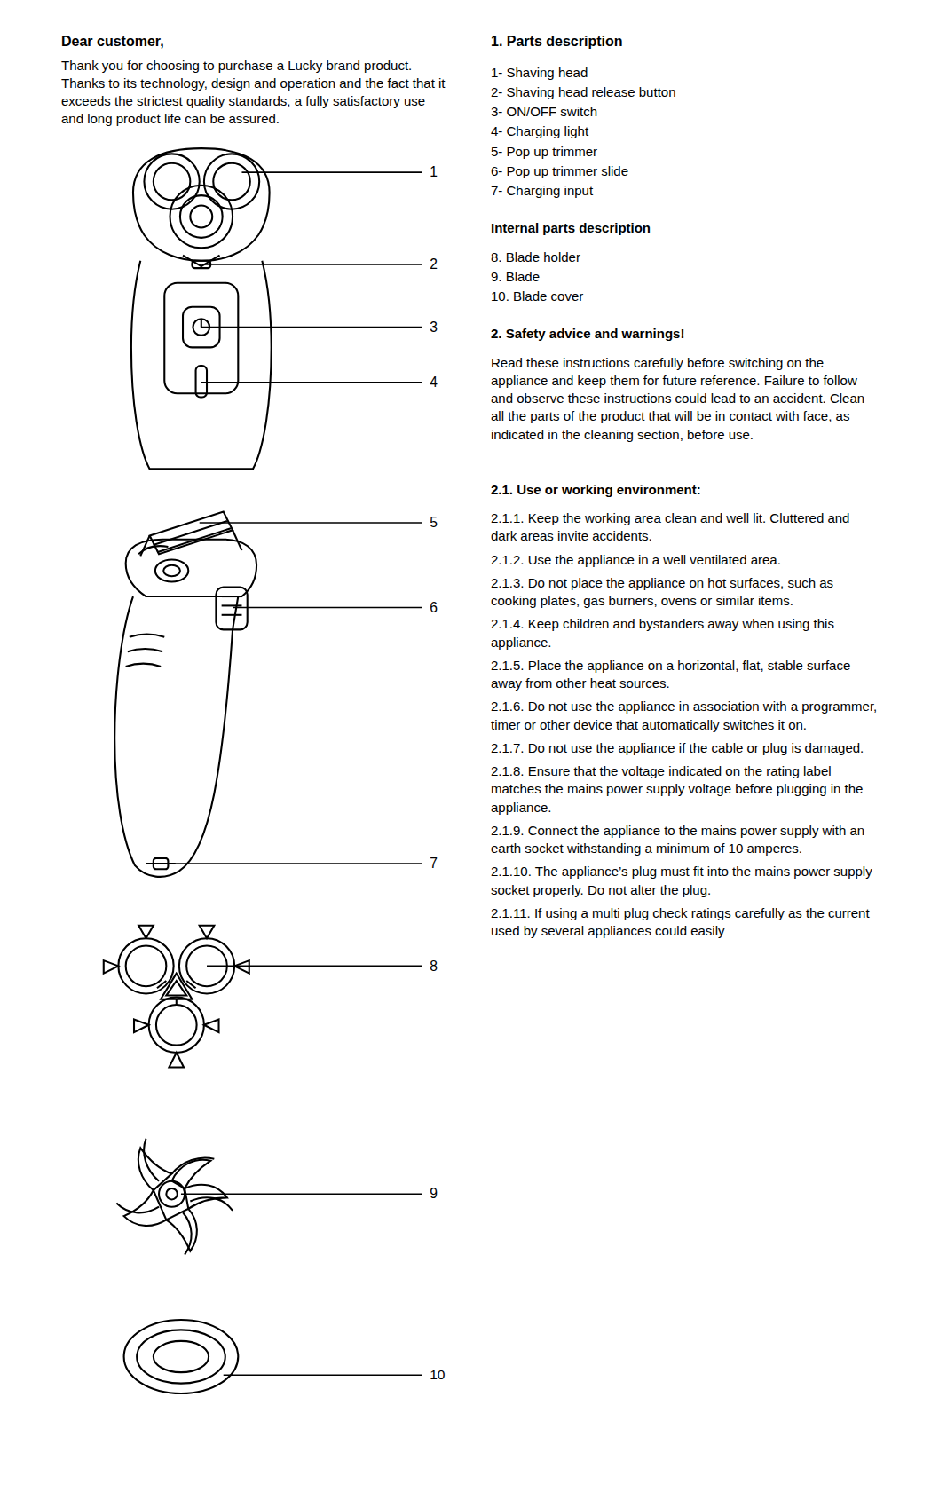Dear customer,
Thank you for choosing to purchase a Lucky brand product. Thanks to its technology, design and operation and the fact that it exceeds the strictest quality standards, a fully satisfactory use and long product life can be assured.
1 2 3 4
5 6 7
8
9
10
1. Parts description
1- Shaving head
2- Shaving head release button
3- ON/OFF switch
4- Charging light
5- Pop up trimmer
6- Pop up trimmer slide
7- Charging input
Internal parts description
8. Blade holder
9. Blade
10. Blade cover
2. Safety advice and warnings!
Read these instructions carefully before switching on the appliance and keep them for future reference. Failure to follow and observe these instructions could lead to an accident. Clean all the parts of the product that will be in contact with face, as indicated in the cleaning section, before use.
2.1. Use or working environment:
2.1.1. Keep the working area clean and well lit. Cluttered and dark areas invite accidents.
2.1.2. Use the appliance in a well ventilated area.
2.1.3. Do not place the appliance on hot surfaces, such as cooking plates, gas burners, ovens or similar items.
2.1.4. Keep children and bystanders away when using this appliance.
2.1.5. Place the appliance on a horizontal, flat, stable surface away from other heat sources.
2.1.6. Do not use the appliance in association with a programmer, timer or other device that automatically switches it on.
2.1.7. Do not use the appliance if the cable or plug is damaged.
2.1.8. Ensure that the voltage indicated on the rating label matches the mains power supply voltage before plugging in the appliance.
2.1.9. Connect the appliance to the mains power supply with an earth socket withstanding a minimum of 10 amperes.
2.1.10. The appliance’s plug must fit into the mains power supply socket properly. Do not alter the plug.
2.1.11. If using a multi plug check ratings carefully as the current used by several appliances could easily